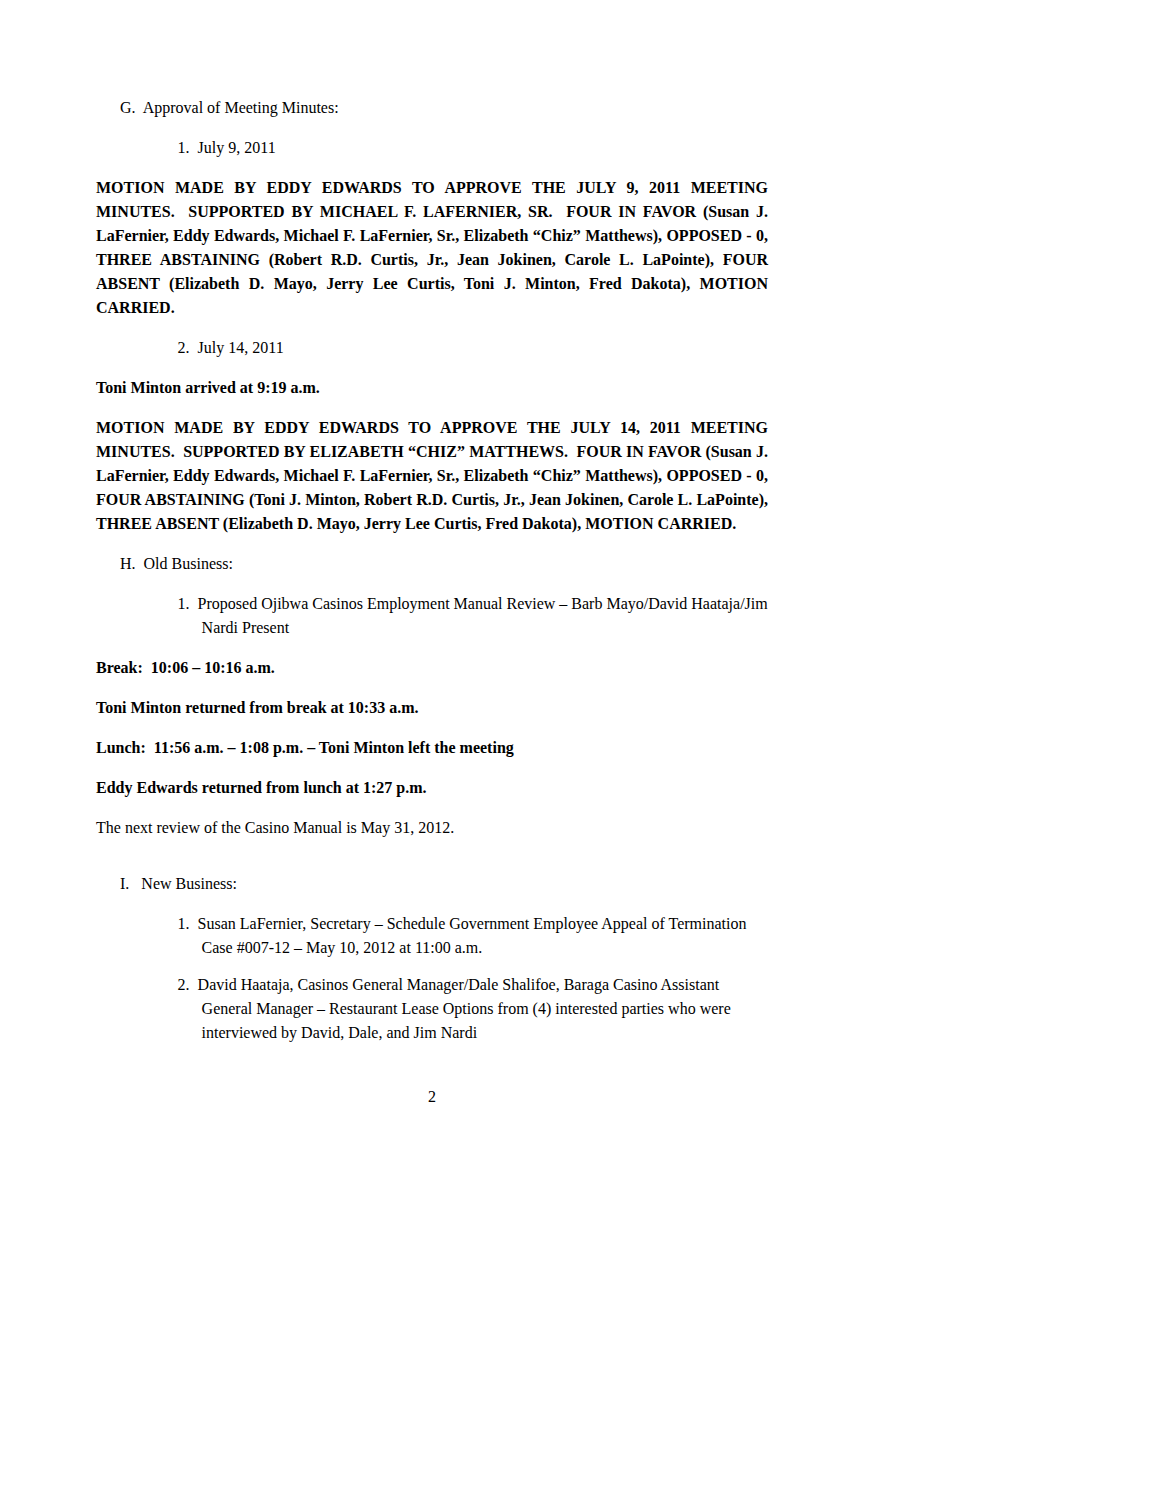G. Approval of Meeting Minutes:
1. July 9, 2011
MOTION MADE BY EDDY EDWARDS TO APPROVE THE JULY 9, 2011 MEETING MINUTES. SUPPORTED BY MICHAEL F. LAFERNIER, SR. FOUR IN FAVOR (Susan J. LaFernier, Eddy Edwards, Michael F. LaFernier, Sr., Elizabeth “Chiz” Matthews), OPPOSED - 0, THREE ABSTAINING (Robert R.D. Curtis, Jr., Jean Jokinen, Carole L. LaPointe), FOUR ABSENT (Elizabeth D. Mayo, Jerry Lee Curtis, Toni J. Minton, Fred Dakota), MOTION CARRIED.
2. July 14, 2011
Toni Minton arrived at 9:19 a.m.
MOTION MADE BY EDDY EDWARDS TO APPROVE THE JULY 14, 2011 MEETING MINUTES. SUPPORTED BY ELIZABETH “CHIZ” MATTHEWS. FOUR IN FAVOR (Susan J. LaFernier, Eddy Edwards, Michael F. LaFernier, Sr., Elizabeth “Chiz” Matthews), OPPOSED - 0, FOUR ABSTAINING (Toni J. Minton, Robert R.D. Curtis, Jr., Jean Jokinen, Carole L. LaPointe), THREE ABSENT (Elizabeth D. Mayo, Jerry Lee Curtis, Fred Dakota), MOTION CARRIED.
H. Old Business:
1. Proposed Ojibwa Casinos Employment Manual Review – Barb Mayo/David Haataja/Jim Nardi Present
Break: 10:06 – 10:16 a.m.
Toni Minton returned from break at 10:33 a.m.
Lunch: 11:56 a.m. – 1:08 p.m. – Toni Minton left the meeting
Eddy Edwards returned from lunch at 1:27 p.m.
The next review of the Casino Manual is May 31, 2012.
I. New Business:
1. Susan LaFernier, Secretary – Schedule Government Employee Appeal of Termination Case #007-12 – May 10, 2012 at 11:00 a.m.
2. David Haataja, Casinos General Manager/Dale Shalifoe, Baraga Casino Assistant General Manager – Restaurant Lease Options from (4) interested parties who were interviewed by David, Dale, and Jim Nardi
2